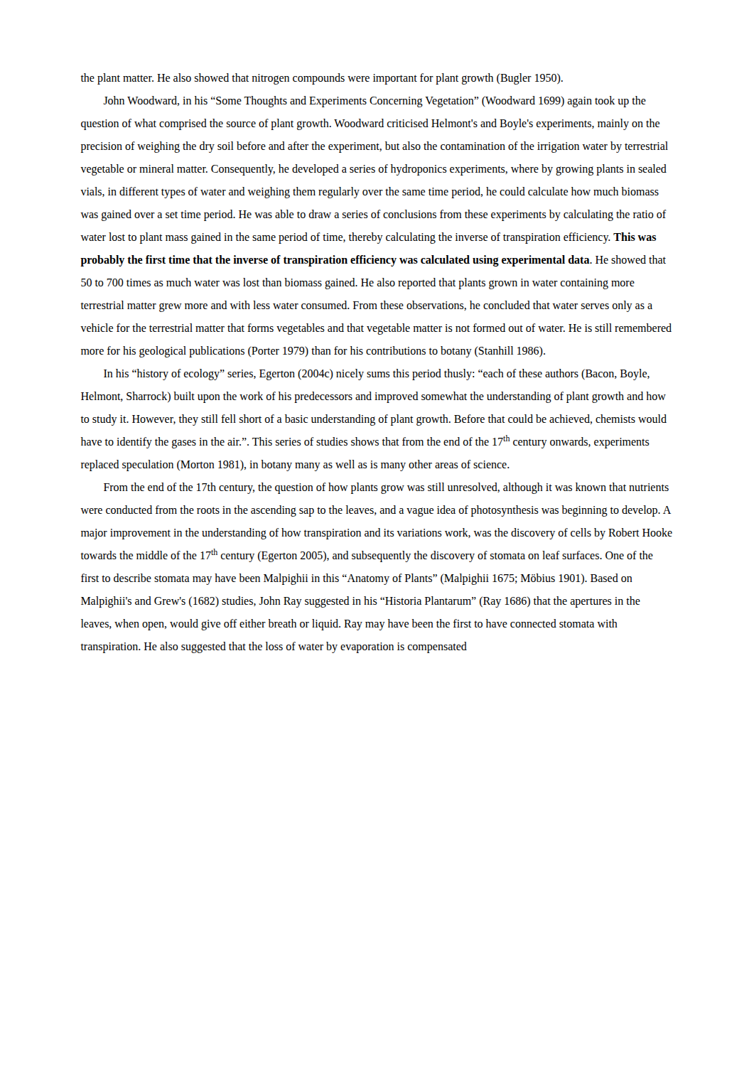the plant matter. He also showed that nitrogen compounds were important for plant growth (Bugler 1950).
John Woodward, in his “Some Thoughts and Experiments Concerning Vegetation” (Woodward 1699) again took up the question of what comprised the source of plant growth. Woodward criticised Helmont's and Boyle's experiments, mainly on the precision of weighing the dry soil before and after the experiment, but also the contamination of the irrigation water by terrestrial vegetable or mineral matter. Consequently, he developed a series of hydroponics experiments, where by growing plants in sealed vials, in different types of water and weighing them regularly over the same time period, he could calculate how much biomass was gained over a set time period. He was able to draw a series of conclusions from these experiments by calculating the ratio of water lost to plant mass gained in the same period of time, thereby calculating the inverse of transpiration efficiency. This was probably the first time that the inverse of transpiration efficiency was calculated using experimental data. He showed that 50 to 700 times as much water was lost than biomass gained. He also reported that plants grown in water containing more terrestrial matter grew more and with less water consumed. From these observations, he concluded that water serves only as a vehicle for the terrestrial matter that forms vegetables and that vegetable matter is not formed out of water. He is still remembered more for his geological publications (Porter 1979) than for his contributions to botany (Stanhill 1986).
In his “history of ecology” series, Egerton (2004c) nicely sums this period thusly: “each of these authors (Bacon, Boyle, Helmont, Sharrock) built upon the work of his predecessors and improved somewhat the understanding of plant growth and how to study it. However, they still fell short of a basic understanding of plant growth. Before that could be achieved, chemists would have to identify the gases in the air.”. This series of studies shows that from the end of the 17th century onwards, experiments replaced speculation (Morton 1981), in botany many as well as is many other areas of science.
From the end of the 17th century, the question of how plants grow was still unresolved, although it was known that nutrients were conducted from the roots in the ascending sap to the leaves, and a vague idea of photosynthesis was beginning to develop. A major improvement in the understanding of how transpiration and its variations work, was the discovery of cells by Robert Hooke towards the middle of the 17th century (Egerton 2005), and subsequently the discovery of stomata on leaf surfaces. One of the first to describe stomata may have been Malpighii in this “Anatomy of Plants” (Malpighii 1675; Möbius 1901). Based on Malpighii's and Grew's (1682) studies, John Ray suggested in his “Historia Plantarum” (Ray 1686) that the apertures in the leaves, when open, would give off either breath or liquid. Ray may have been the first to have connected stomata with transpiration. He also suggested that the loss of water by evaporation is compensated